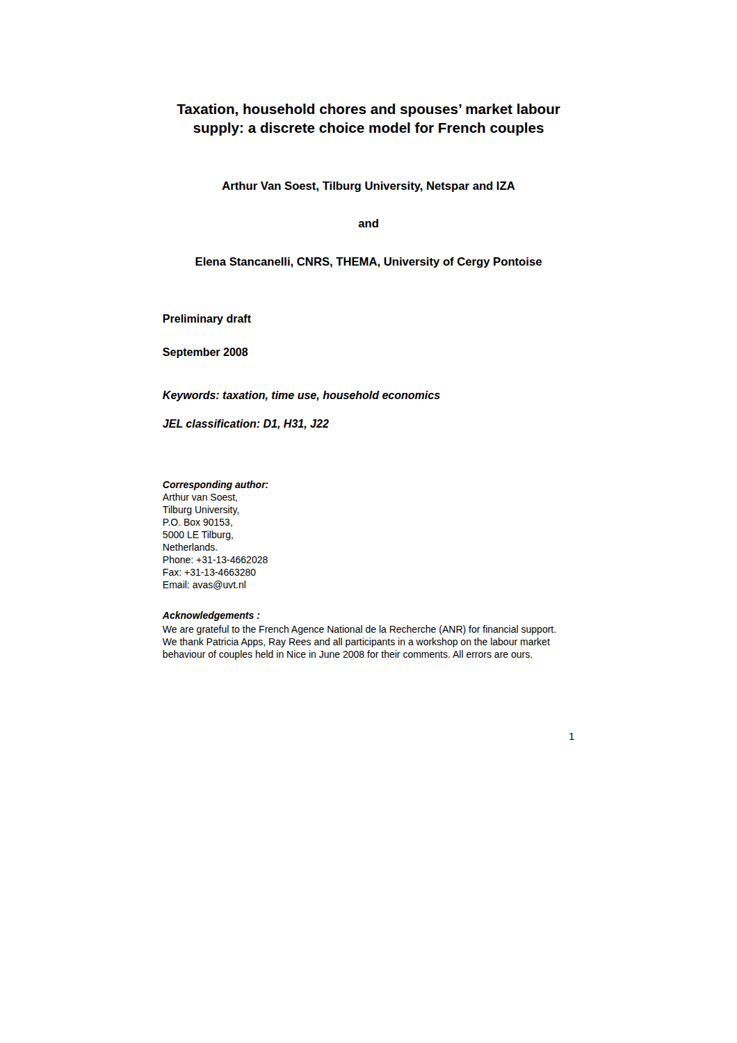Taxation, household chores and spouses’ market labour
supply: a discrete choice model for French couples
Arthur Van Soest, Tilburg University, Netspar and IZA
and
Elena Stancanelli, CNRS, THEMA, University of Cergy Pontoise
Preliminary draft
September 2008
Keywords: taxation, time use, household economics
JEL classification: D1, H31, J22
Corresponding author:
Arthur van Soest,
Tilburg University,
P.O. Box 90153,
5000 LE Tilburg,
Netherlands.
Phone: +31-13-4662028
Fax: +31-13-4663280
Email: avas@uvt.nl
Acknowledgements :
We are grateful to the French Agence National de la Recherche (ANR) for financial support. We thank Patricia Apps, Ray Rees and all participants in a workshop on the labour market behaviour of couples held in Nice in June 2008 for their comments. All errors are ours.
1